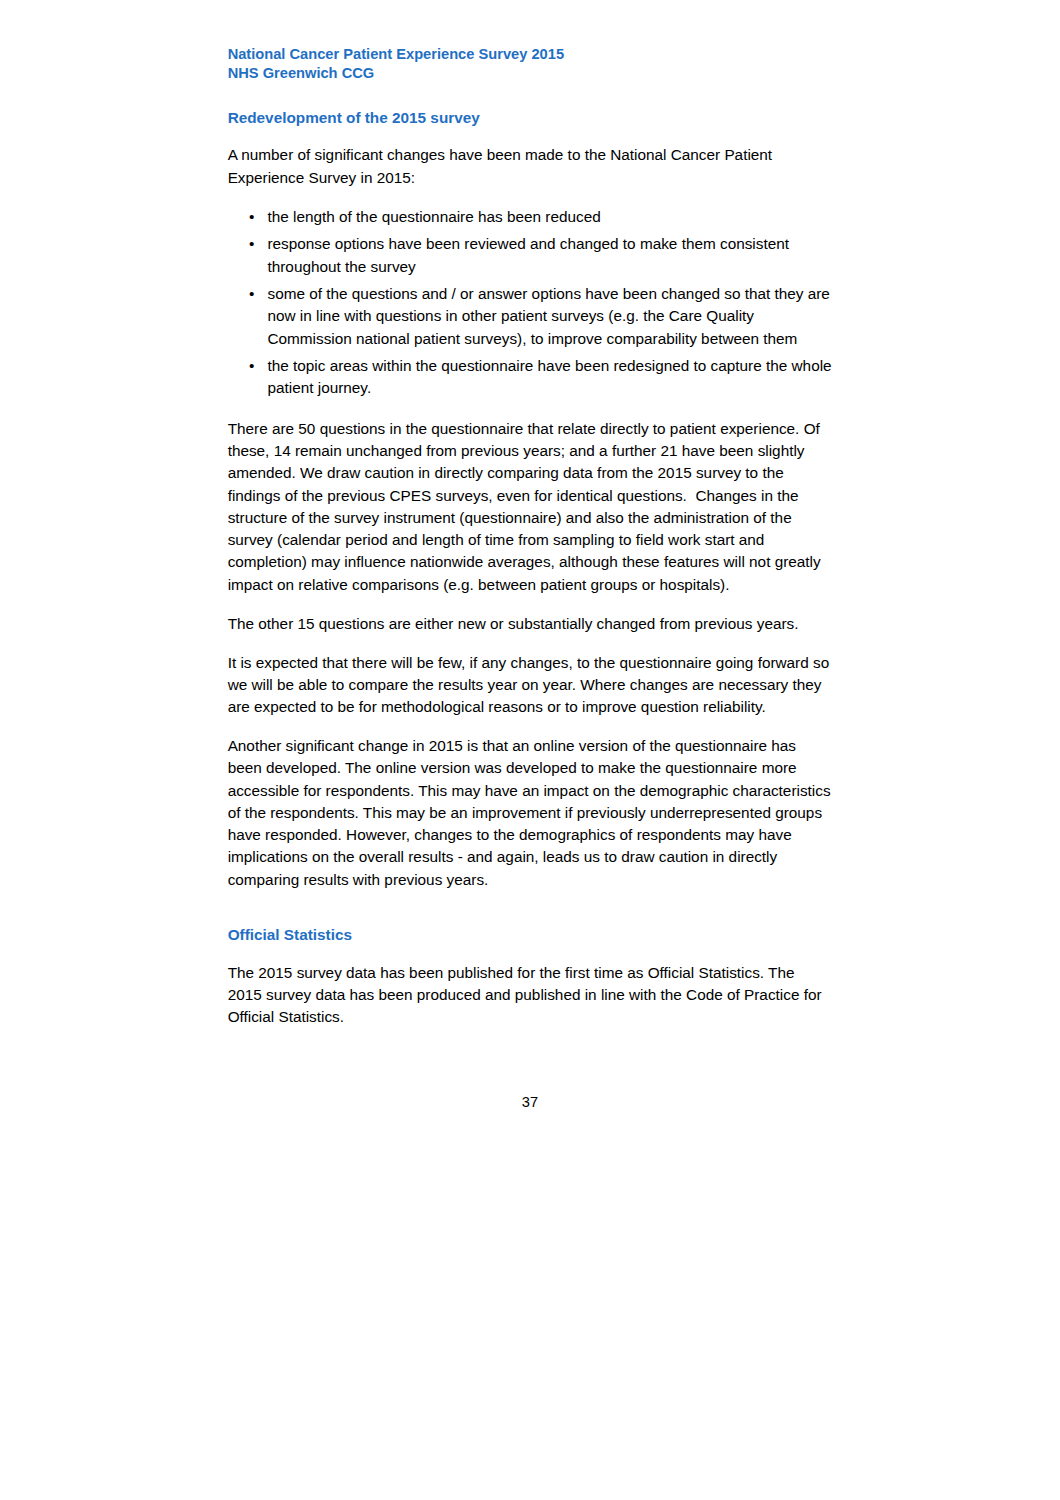National Cancer Patient Experience Survey 2015
NHS Greenwich CCG
Redevelopment of the 2015 survey
A number of significant changes have been made to the National Cancer Patient Experience Survey in 2015:
the length of the questionnaire has been reduced
response options have been reviewed and changed to make them consistent throughout the survey
some of the questions and / or answer options have been changed so that they are now in line with questions in other patient surveys (e.g. the Care Quality Commission national patient surveys), to improve comparability between them
the topic areas within the questionnaire have been redesigned to capture the whole patient journey.
There are 50 questions in the questionnaire that relate directly to patient experience. Of these, 14 remain unchanged from previous years; and a further 21 have been slightly amended. We draw caution in directly comparing data from the 2015 survey to the findings of the previous CPES surveys, even for identical questions. Changes in the structure of the survey instrument (questionnaire) and also the administration of the survey (calendar period and length of time from sampling to field work start and completion) may influence nationwide averages, although these features will not greatly impact on relative comparisons (e.g. between patient groups or hospitals).
The other 15 questions are either new or substantially changed from previous years.
It is expected that there will be few, if any changes, to the questionnaire going forward so we will be able to compare the results year on year. Where changes are necessary they are expected to be for methodological reasons or to improve question reliability.
Another significant change in 2015 is that an online version of the questionnaire has been developed. The online version was developed to make the questionnaire more accessible for respondents. This may have an impact on the demographic characteristics of the respondents. This may be an improvement if previously underrepresented groups have responded. However, changes to the demographics of respondents may have implications on the overall results - and again, leads us to draw caution in directly comparing results with previous years.
Official Statistics
The 2015 survey data has been published for the first time as Official Statistics. The 2015 survey data has been produced and published in line with the Code of Practice for Official Statistics.
37